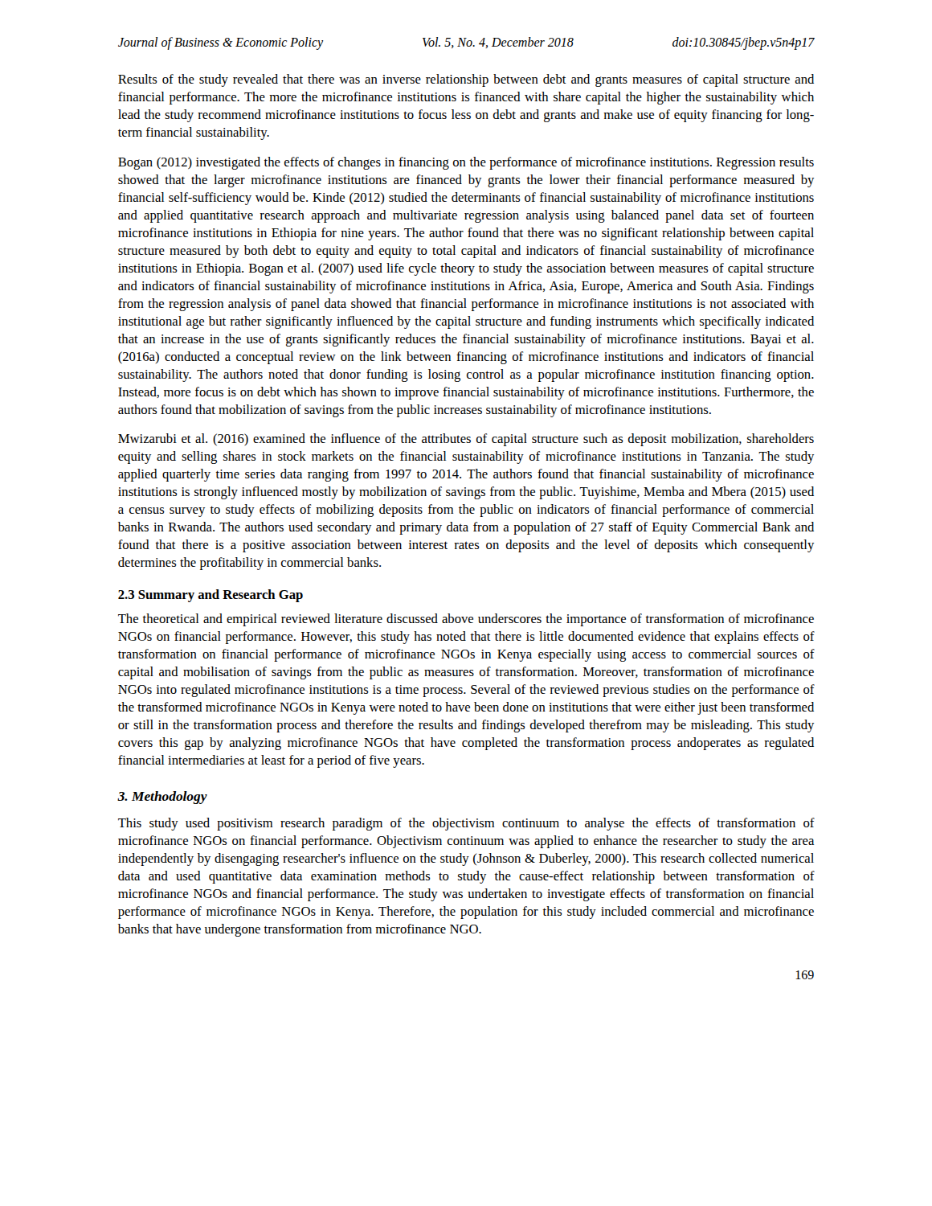Journal of Business & Economic Policy Vol. 5, No. 4, December 2018 doi:10.30845/jbep.v5n4p17
Results of the study revealed that there was an inverse relationship between debt and grants measures of capital structure and financial performance. The more the microfinance institutions is financed with share capital the higher the sustainability which lead the study recommend microfinance institutions to focus less on debt and grants and make use of equity financing for long-term financial sustainability.
Bogan (2012) investigated the effects of changes in financing on the performance of microfinance institutions. Regression results showed that the larger microfinance institutions are financed by grants the lower their financial performance measured by financial self-sufficiency would be. Kinde (2012) studied the determinants of financial sustainability of microfinance institutions and applied quantitative research approach and multivariate regression analysis using balanced panel data set of fourteen microfinance institutions in Ethiopia for nine years. The author found that there was no significant relationship between capital structure measured by both debt to equity and equity to total capital and indicators of financial sustainability of microfinance institutions in Ethiopia. Bogan et al. (2007) used life cycle theory to study the association between measures of capital structure and indicators of financial sustainability of microfinance institutions in Africa, Asia, Europe, America and South Asia. Findings from the regression analysis of panel data showed that financial performance in microfinance institutions is not associated with institutional age but rather significantly influenced by the capital structure and funding instruments which specifically indicated that an increase in the use of grants significantly reduces the financial sustainability of microfinance institutions. Bayai et al. (2016a) conducted a conceptual review on the link between financing of microfinance institutions and indicators of financial sustainability. The authors noted that donor funding is losing control as a popular microfinance institution financing option. Instead, more focus is on debt which has shown to improve financial sustainability of microfinance institutions. Furthermore, the authors found that mobilization of savings from the public increases sustainability of microfinance institutions.
Mwizarubi et al. (2016) examined the influence of the attributes of capital structure such as deposit mobilization, shareholders equity and selling shares in stock markets on the financial sustainability of microfinance institutions in Tanzania. The study applied quarterly time series data ranging from 1997 to 2014. The authors found that financial sustainability of microfinance institutions is strongly influenced mostly by mobilization of savings from the public. Tuyishime, Memba and Mbera (2015) used a census survey to study effects of mobilizing deposits from the public on indicators of financial performance of commercial banks in Rwanda. The authors used secondary and primary data from a population of 27 staff of Equity Commercial Bank and found that there is a positive association between interest rates on deposits and the level of deposits which consequently determines the profitability in commercial banks.
2.3 Summary and Research Gap
The theoretical and empirical reviewed literature discussed above underscores the importance of transformation of microfinance NGOs on financial performance. However, this study has noted that there is little documented evidence that explains effects of transformation on financial performance of microfinance NGOs in Kenya especially using access to commercial sources of capital and mobilisation of savings from the public as measures of transformation. Moreover, transformation of microfinance NGOs into regulated microfinance institutions is a time process. Several of the reviewed previous studies on the performance of the transformed microfinance NGOs in Kenya were noted to have been done on institutions that were either just been transformed or still in the transformation process and therefore the results and findings developed therefrom may be misleading. This study covers this gap by analyzing microfinance NGOs that have completed the transformation process andoperates as regulated financial intermediaries at least for a period of five years.
3. Methodology
This study used positivism research paradigm of the objectivism continuum to analyse the effects of transformation of microfinance NGOs on financial performance. Objectivism continuum was applied to enhance the researcher to study the area independently by disengaging researcher's influence on the study (Johnson & Duberley, 2000). This research collected numerical data and used quantitative data examination methods to study the cause-effect relationship between transformation of microfinance NGOs and financial performance. The study was undertaken to investigate effects of transformation on financial performance of microfinance NGOs in Kenya. Therefore, the population for this study included commercial and microfinance banks that have undergone transformation from microfinance NGO.
169